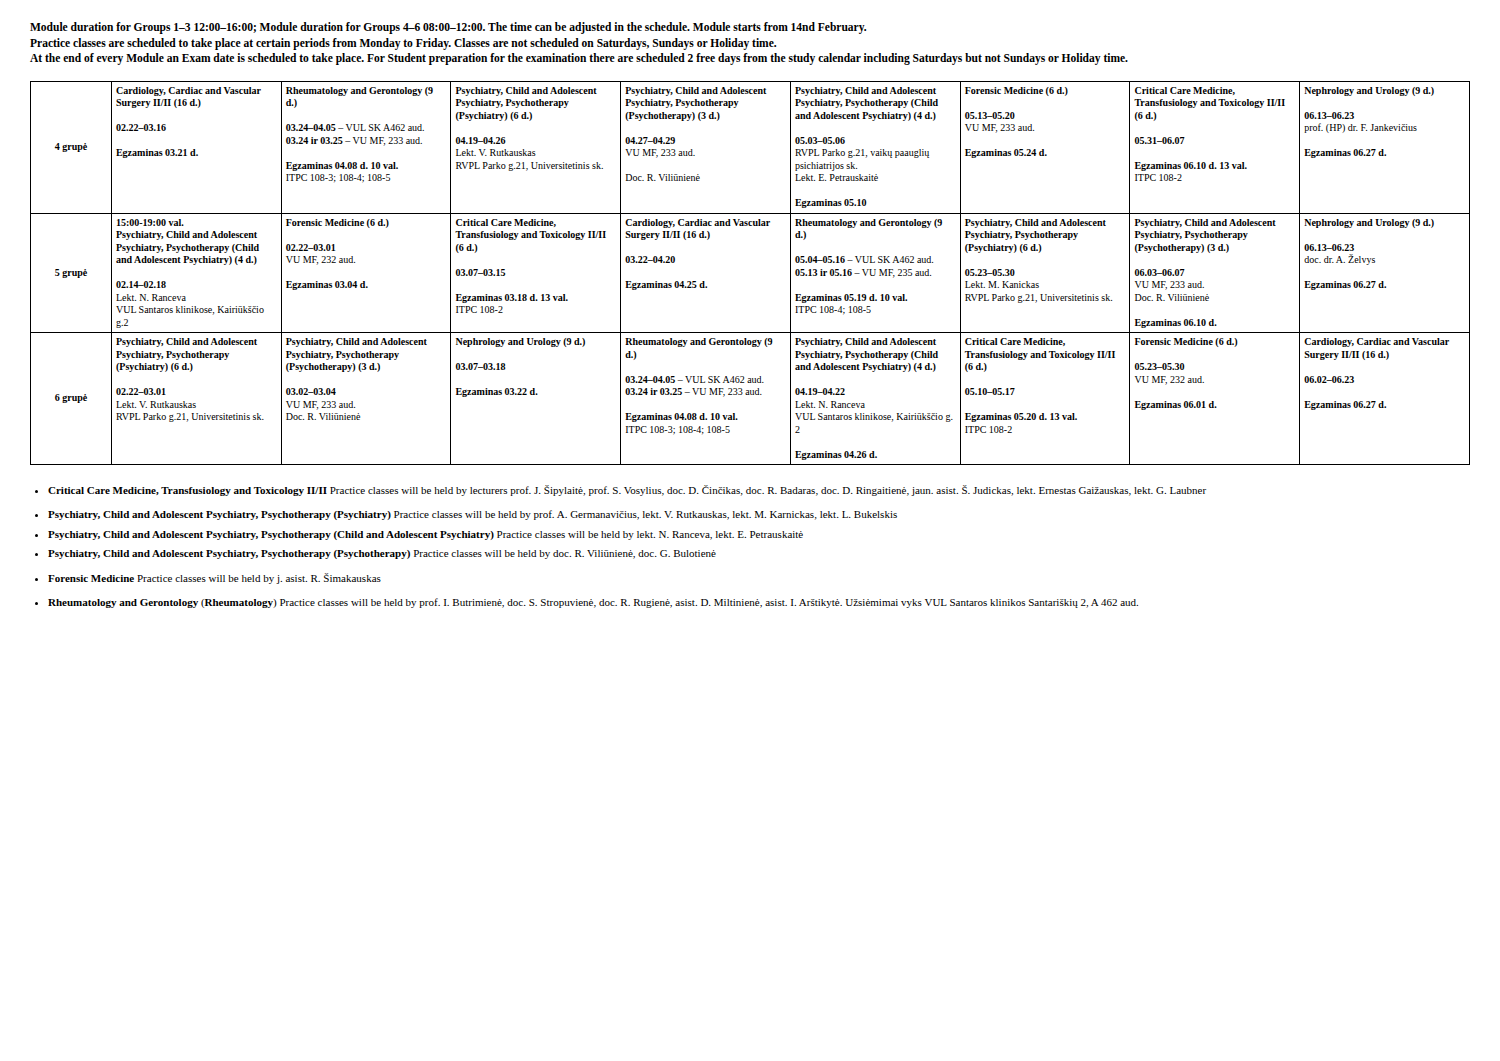Module duration for Groups 1–3 12:00–16:00; Module duration for Groups 4–6 08:00–12:00. The time can be adjusted in the schedule. Module starts from 14nd February.
Practice classes are scheduled to take place at certain periods from Monday to Friday. Classes are not scheduled on Saturdays, Sundays or Holiday time.
At the end of every Module an Exam date is scheduled to take place. For Student preparation for the examination there are scheduled 2 free days from the study calendar including Saturdays but not Sundays or Holiday time.
| 4 grupė | Cardiology, Cardiac and Vascular Surgery II/II (16 d.) 02.22–03.16 Egzaminas 03.21 d. | Rheumatology and Gerontology (9 d.) 03.24–04.05 – VUL SK A462 aud. 03.24 ir 03.25 – VU MF, 233 aud. Egzaminas 04.08 d. 10 val. ITPC 108-3; 108-4; 108-5 | Psychiatry, Child and Adolescent Psychiatry, Psychotherapy (Psychiatry) (6 d.) 04.19–04.26 Lekt. V. Rutkauskas RVPL Parko g.21, Universitetinis sk. | Psychiatry, Child and Adolescent Psychiatry, Psychotherapy (Psychotherapy) (3 d.) 04.27–04.29 VU MF, 233 aud. Doc. R. Viliūnienė | Psychiatry, Child and Adolescent Psychiatry, Psychotherapy (Child and Adolescent Psychiatry) (4 d.) 05.03–05.06 RVPL Parko g.21, vaikų paauglių psichiatrijos sk. Lekt. E. Petrauskaitė Egzaminas 05.10 | Forensic Medicine (6 d.) 05.13–05.20 VU MF, 233 aud. Egzaminas 05.24 d. | Critical Care Medicine, Transfusiology and Toxicology II/II (6 d.) 05.31–06.07 Egzaminas 06.10 d. 13 val. ITPC 108-2 | Nephrology and Urology (9 d.) 06.13–06.23 prof. (HP) dr. F. Jankevičius Egzaminas 06.27 d. |
| 5 grupė | 15:00-19:00 val. Psychiatry, Child and Adolescent Psychiatry, Psychotherapy (Child and Adolescent Psychiatry) (4 d.) 02.14–02.18 Lekt. N. Ranceva VUL Santaros klinikose, Kairiūkščio g.2 | Forensic Medicine (6 d.) 02.22–03.01 VU MF, 232 aud. Egzaminas 03.04 d. | Critical Care Medicine, Transfusiology and Toxicology II/II (6 d.) 03.07–03.15 Egzaminas 03.18 d. 13 val. ITPC 108-2 | Cardiology, Cardiac and Vascular Surgery II/II (16 d.) 03.22–04.20 Egzaminas 04.25 d. | Rheumatology and Gerontology (9 d.) 05.04–05.16 – VUL SK A462 aud. 05.13 ir 05.16 – VU MF, 235 aud. Egzaminas 05.19 d. 10 val. ITPC 108-4; 108-5 | Psychiatry, Child and Adolescent Psychiatry, Psychotherapy (Psychiatry) (6 d.) 05.23–05.30 Lekt. M. Kanickas RVPL Parko g.21, Universitetinis sk. | Psychiatry, Child and Adolescent Psychiatry, Psychotherapy (Psychotherapy) (3 d.) 06.03–06.07 VU MF, 233 aud. Doc. R. Viliūnienė Egzaminas 06.10 d. | Nephrology and Urology (9 d.) 06.13–06.23 doc. dr. A. Želvys Egzaminas 06.27 d. |
| 6 grupė | Psychiatry, Child and Adolescent Psychiatry, Psychotherapy (Psychiatry) (6 d.) 02.22–03.01 Lekt. V. Rutkauskas RVPL Parko g.21, Universitetinis sk. | Psychiatry, Child and Adolescent Psychiatry, Psychotherapy (Psychotherapy) (3 d.) 03.02–03.04 VU MF, 233 aud. Doc. R. Viliūnienė | Nephrology and Urology (9 d.) 03.07–03.18 Egzaminas 03.22 d. | Rheumatology and Gerontology (9 d.) 03.24–04.05 – VUL SK A462 aud. 03.24 ir 03.25 – VU MF, 233 aud. Egzaminas 04.08 d. 10 val. ITPC 108-3; 108-4; 108-5 | Psychiatry, Child and Adolescent Psychiatry, Psychotherapy (Child and Adolescent Psychiatry) (4 d.) 04.19–04.22 Lekt. N. Ranceva VUL Santaros klinikose, Kairiūkščio g. 2 Egzaminas 04.26 d. | Critical Care Medicine, Transfusiology and Toxicology II/II (6 d.) 05.10–05.17 Egzaminas 05.20 d. 13 val. ITPC 108-2 | Forensic Medicine (6 d.) 05.23–05.30 VU MF, 232 aud. Egzaminas 06.01 d. | Cardiology, Cardiac and Vascular Surgery II/II (16 d.) 06.02–06.23 Egzaminas 06.27 d. |
Critical Care Medicine, Transfusiology and Toxicology II/II Practice classes will be held by lecturers prof. J. Šipylaitė, prof. S. Vosylius, doc. D. Činčikas, doc. R. Badaras, doc. D. Ringaitienė, jaun. asist. Š. Judickas, lekt. Ernestas Gaižauskas, lekt. G. Laubner
Psychiatry, Child and Adolescent Psychiatry, Psychotherapy (Psychiatry) Practice classes will be held by prof. A. Germanavičius, lekt. V. Rutkauskas, lekt. M. Karnickas, lekt. L. Bukelskis
Psychiatry, Child and Adolescent Psychiatry, Psychotherapy (Child and Adolescent Psychiatry) Practice classes will be held by lekt. N. Ranceva, lekt. E. Petrauskaitė
Psychiatry, Child and Adolescent Psychiatry, Psychotherapy (Psychotherapy) Practice classes will be held by doc. R. Viliūnienė, doc. G. Bulotienė
Forensic Medicine Practice classes will be held by j. asist. R. Šimakauskas
Rheumatology and Gerontology (Rheumatology) Practice classes will be held by prof. I. Butrimienė, doc. S. Stropuvienė, doc. R. Rugienė, asist. D. Miltinienė, asist. I. Arštikytė. Užsiėmimai vyks VUL Santaros klinikos Santariškių 2, A 462 aud.